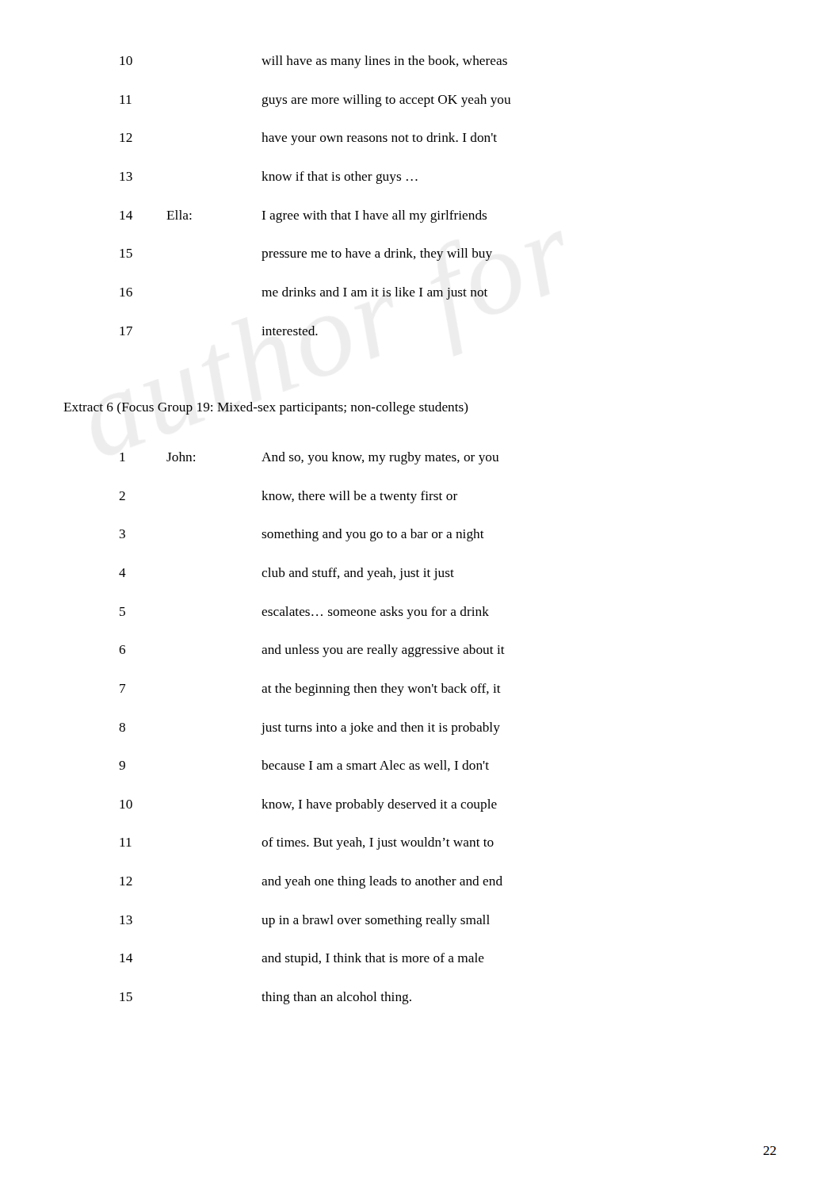author for
| 10 | | will have as many lines in the book, whereas |
| 11 | | guys are more willing to accept OK yeah you |
| 12 | | have your own reasons not to drink. I don't |
| 13 | | know if that is other guys … |
| 14 | Ella: | I agree with that I have all my girlfriends |
| 15 | | pressure me to have a drink, they will buy |
| 16 | | me drinks and I am it is like I am just not |
| 17 | | interested. |
Extract 6 (Focus Group 19: Mixed-sex participants; non-college students)
| 1 | John: | And so, you know, my rugby mates, or you |
| 2 | | know, there will be a twenty first or |
| 3 | | something and you go to a bar or a night |
| 4 | | club and stuff, and yeah, just it just |
| 5 | | escalates… someone asks you for a drink |
| 6 | | and unless you are really aggressive about it |
| 7 | | at the beginning then they won't back off, it |
| 8 | | just turns into a joke and then it is probably |
| 9 | | because I am a smart Alec as well, I don't |
| 10 | | know, I have probably deserved it a couple |
| 11 | | of times. But yeah, I just wouldn’t want to |
| 12 | | and yeah one thing leads to another and end |
| 13 | | up in a brawl over something really small |
| 14 | | and stupid, I think that is more of a male |
| 15 | | thing than an alcohol thing. |
22